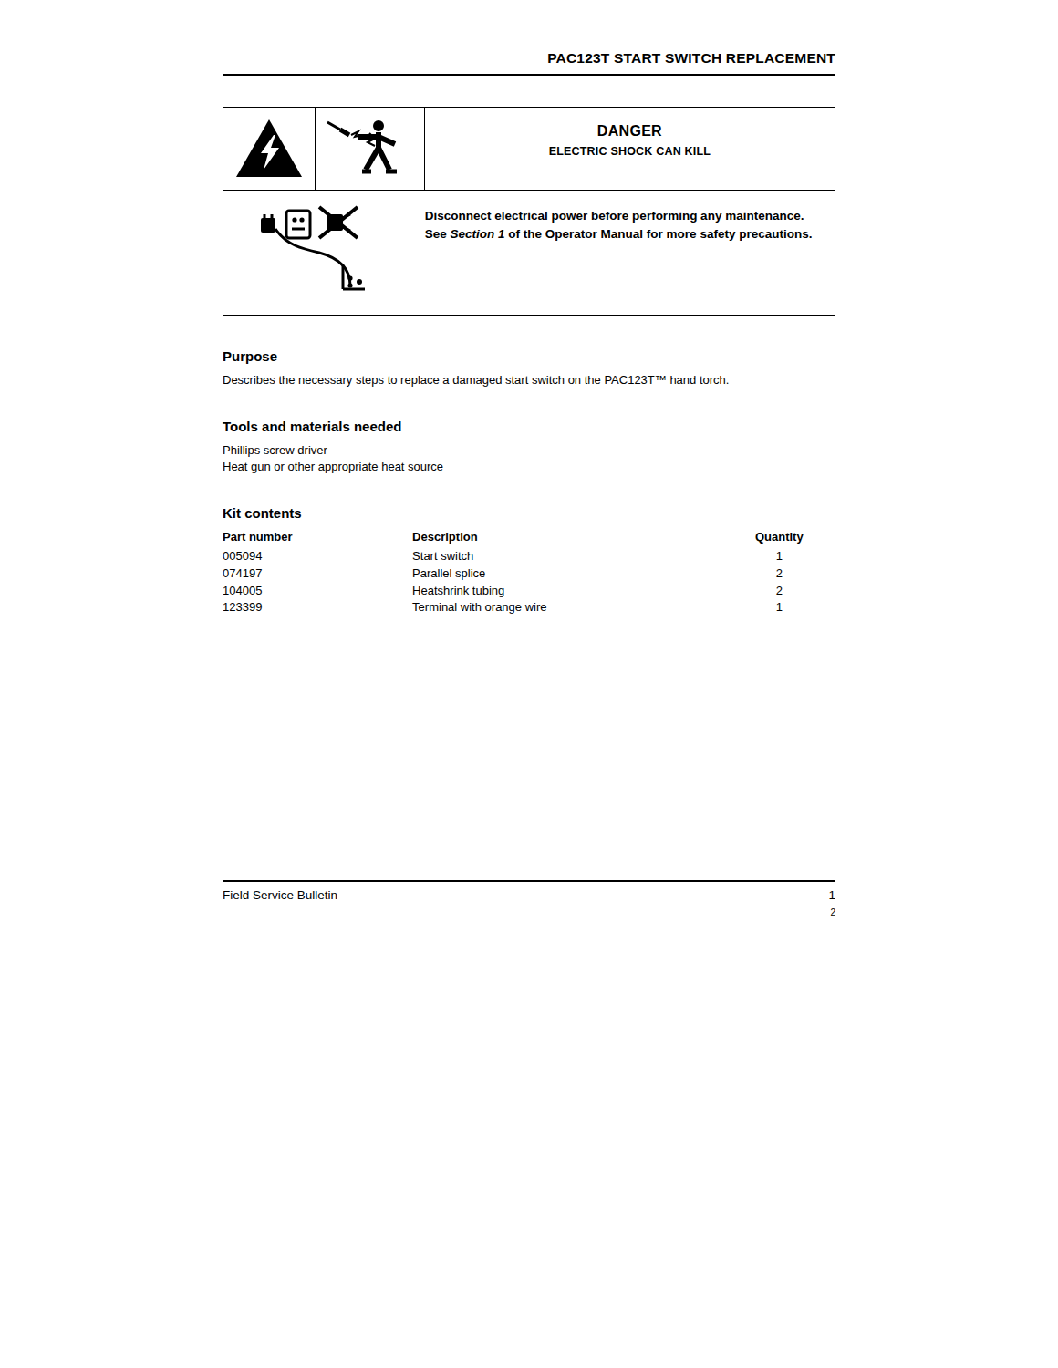PAC123T START SWITCH REPLACEMENT
DANGER
ELECTRIC SHOCK CAN KILL
Disconnect electrical power before performing any maintenance.
See Section 1 of the Operator Manual for more safety precautions.
Purpose
Describes the necessary steps to replace a damaged start switch on the PAC123T™ hand torch.
Tools and materials needed
Phillips screw driver
Heat gun or other appropriate heat source
Kit contents
| Part number | Description | Quantity |
| --- | --- | --- |
| 005094 | Start switch | 1 |
| 074197 | Parallel splice | 2 |
| 104005 | Heatshrink tubing | 2 |
| 123399 | Terminal with orange wire | 1 |
Field Service Bulletin
1
2